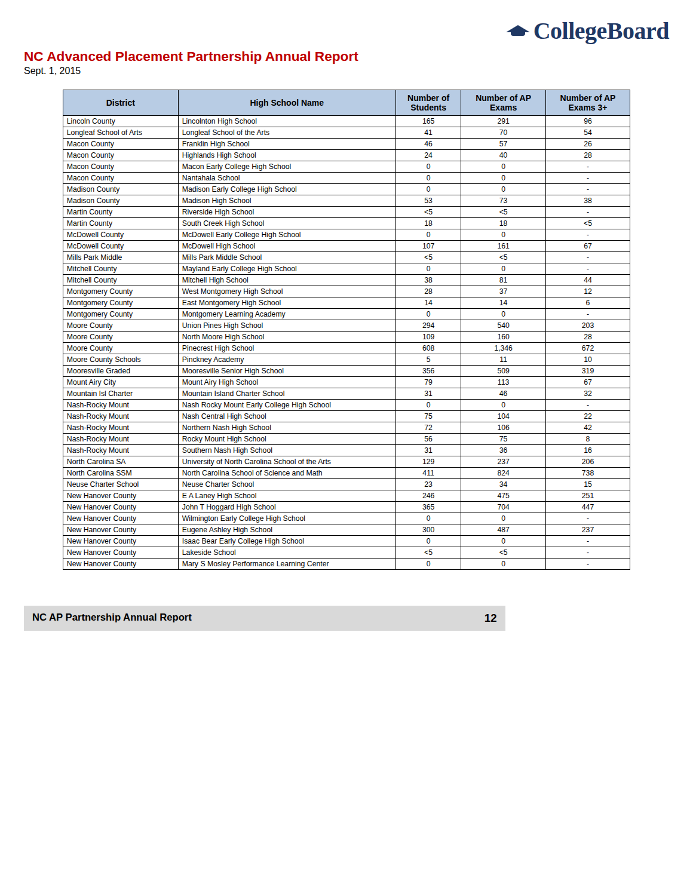CollegeBoard
NC Advanced Placement Partnership Annual Report
Sept. 1, 2015
| District | High School Name | Number of Students | Number of AP Exams | Number of AP Exams 3+ |
| --- | --- | --- | --- | --- |
| Lincoln County | Lincolnton High School | 165 | 291 | 96 |
| Longleaf School of Arts | Longleaf School of the Arts | 41 | 70 | 54 |
| Macon County | Franklin High School | 46 | 57 | 26 |
| Macon County | Highlands High School | 24 | 40 | 28 |
| Macon County | Macon Early College High School | 0 | 0 | - |
| Macon County | Nantahala School | 0 | 0 | - |
| Madison County | Madison Early College High School | 0 | 0 | - |
| Madison County | Madison High School | 53 | 73 | 38 |
| Martin County | Riverside High School | <5 | <5 | - |
| Martin County | South Creek High School | 18 | 18 | <5 |
| McDowell County | McDowell Early College High School | 0 | 0 | - |
| McDowell County | McDowell High School | 107 | 161 | 67 |
| Mills Park Middle | Mills Park Middle School | <5 | <5 | - |
| Mitchell County | Mayland Early College High School | 0 | 0 | - |
| Mitchell County | Mitchell High School | 38 | 81 | 44 |
| Montgomery County | West Montgomery High School | 28 | 37 | 12 |
| Montgomery County | East Montgomery High School | 14 | 14 | 6 |
| Montgomery County | Montgomery Learning Academy | 0 | 0 | - |
| Moore County | Union Pines High School | 294 | 540 | 203 |
| Moore County | North Moore High School | 109 | 160 | 28 |
| Moore County | Pinecrest High School | 608 | 1,346 | 672 |
| Moore County Schools | Pinckney Academy | 5 | 11 | 10 |
| Mooresville Graded | Mooresville Senior High School | 356 | 509 | 319 |
| Mount Airy City | Mount Airy High School | 79 | 113 | 67 |
| Mountain Isl Charter | Mountain Island Charter School | 31 | 46 | 32 |
| Nash-Rocky Mount | Nash Rocky Mount Early College High School | 0 | 0 | - |
| Nash-Rocky Mount | Nash Central High School | 75 | 104 | 22 |
| Nash-Rocky Mount | Northern Nash High School | 72 | 106 | 42 |
| Nash-Rocky Mount | Rocky Mount High School | 56 | 75 | 8 |
| Nash-Rocky Mount | Southern Nash High School | 31 | 36 | 16 |
| North Carolina SA | University of North Carolina School of the Arts | 129 | 237 | 206 |
| North Carolina SSM | North Carolina School of Science and Math | 411 | 824 | 738 |
| Neuse Charter School | Neuse Charter School | 23 | 34 | 15 |
| New Hanover County | E A Laney High School | 246 | 475 | 251 |
| New Hanover County | John T Hoggard High School | 365 | 704 | 447 |
| New Hanover County | Wilmington Early College High School | 0 | 0 | - |
| New Hanover County | Eugene Ashley High School | 300 | 487 | 237 |
| New Hanover County | Isaac Bear Early College High School | 0 | 0 | - |
| New Hanover County | Lakeside School | <5 | <5 | - |
| New Hanover County | Mary S Mosley Performance Learning Center | 0 | 0 | - |
NC AP Partnership Annual Report 12